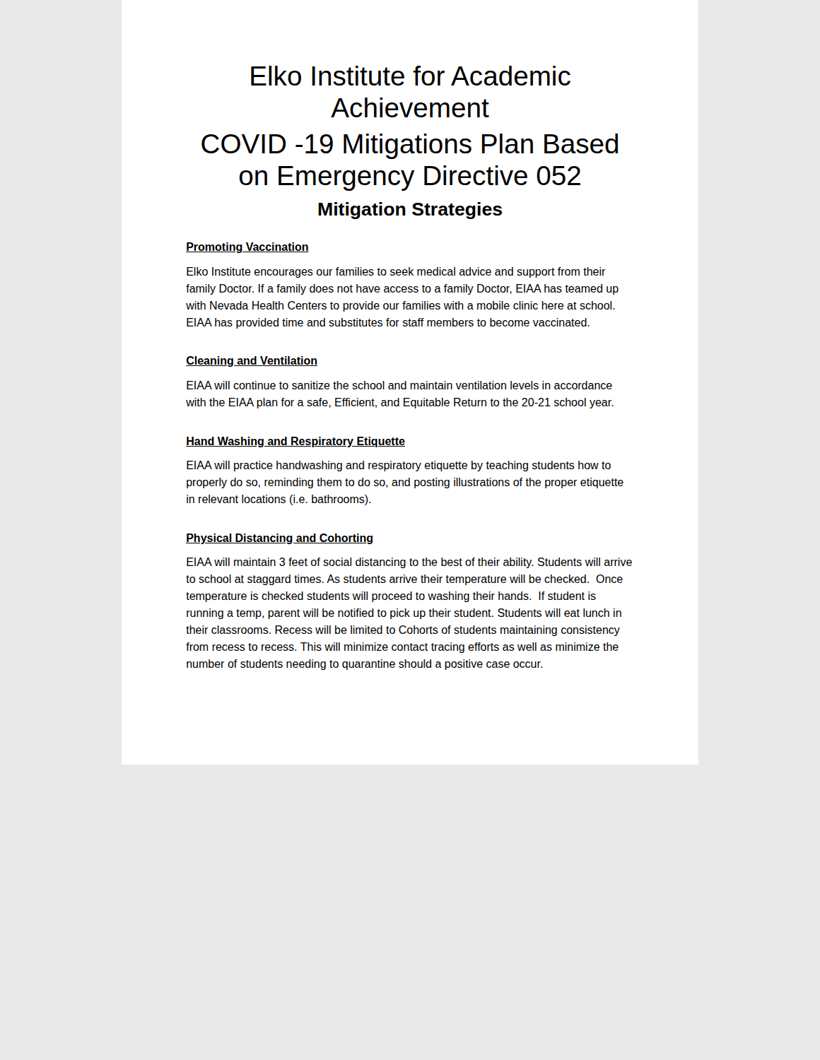Elko Institute for Academic Achievement
COVID -19 Mitigations Plan Based on Emergency Directive 052
Mitigation Strategies
Promoting Vaccination
Elko Institute encourages our families to seek medical advice and support from their family Doctor. If a family does not have access to a family Doctor, EIAA has teamed up with Nevada Health Centers to provide our families with a mobile clinic here at school. EIAA has provided time and substitutes for staff members to become vaccinated.
Cleaning and Ventilation
EIAA will continue to sanitize the school and maintain ventilation levels in accordance with the EIAA plan for a safe, Efficient, and Equitable Return to the 20-21 school year.
Hand Washing and Respiratory Etiquette
EIAA will practice handwashing and respiratory etiquette by teaching students how to properly do so, reminding them to do so, and posting illustrations of the proper etiquette in relevant locations (i.e. bathrooms).
Physical Distancing and Cohorting
EIAA will maintain 3 feet of social distancing to the best of their ability. Students will arrive to school at staggard times. As students arrive their temperature will be checked. Once temperature is checked students will proceed to washing their hands. If student is running a temp, parent will be notified to pick up their student. Students will eat lunch in their classrooms. Recess will be limited to Cohorts of students maintaining consistency from recess to recess. This will minimize contact tracing efforts as well as minimize the number of students needing to quarantine should a positive case occur.